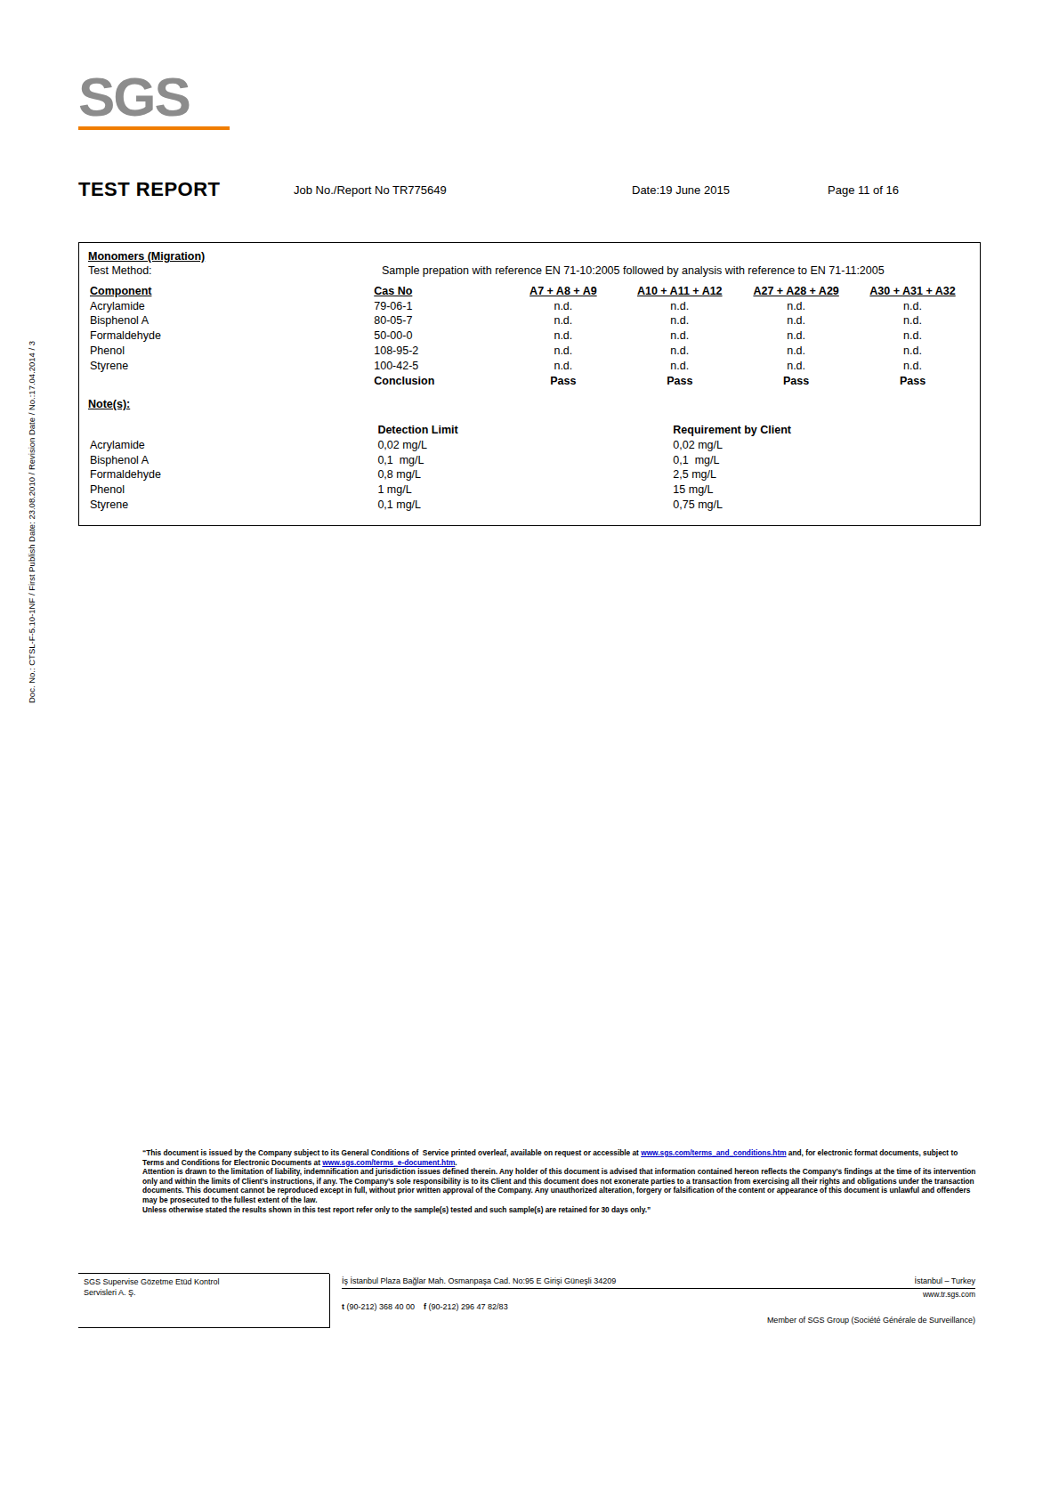SGS
TEST REPORT
Job No./Report No TR775649
Date:19 June 2015
Page 11 of 16
Monomers (Migration)
Test Method:
Sample prepation with reference EN 71-10:2005 followed by analysis with reference to EN 71-11:2005
| Component | Cas No | A7 + A8 + A9 | A10 + A11 + A12 | A27 + A28 + A29 | A30 + A31 + A32 |
| --- | --- | --- | --- | --- | --- |
| Acrylamide | 79-06-1 | n.d. | n.d. | n.d. | n.d. |
| Bisphenol A | 80-05-7 | n.d. | n.d. | n.d. | n.d. |
| Formaldehyde | 50-00-0 | n.d. | n.d. | n.d. | n.d. |
| Phenol | 108-95-2 | n.d. | n.d. | n.d. | n.d. |
| Styrene | 100-42-5 | n.d. | n.d. | n.d. | n.d. |
| | Conclusion | Pass | Pass | Pass | Pass |
Note(s):
| | Detection Limit | Requirement by Client |
| Acrylamide | 0,02 mg/L | 0,02 mg/L |
| Bisphenol A | 0,1 mg/L | 0,1 mg/L |
| Formaldehyde | 0,8 mg/L | 2,5 mg/L |
| Phenol | 1 mg/L | 15 mg/L |
| Styrene | 0,1 mg/L | 0,75 mg/L |
Doc. No.: CTSL-F-5.10-1NF / First Publish Date: 23.08.2010 / Revision Date / No.:17.04.2014 / 3
“This document is issued by the Company subject to its General Conditions of Service printed overleaf, available on request or accessible at www.sgs.com/terms_and_conditions.htm and, for electronic format documents, subject to Terms and Conditions for Electronic Documents at www.sgs.com/terms_e-document.htm.
Attention is drawn to the limitation of liability, indemnification and jurisdiction issues defined therein. Any holder of this document is advised that information contained hereon reflects the Company’s findings at the time of its intervention only and within the limits of Client’s instructions, if any. The Company’s sole responsibility is to its Client and this document does not exonerate parties to a transaction from exercising all their rights and obligations under the transaction documents. This document cannot be reproduced except in full, without prior written approval of the Company. Any unauthorized alteration, forgery or falsification of the content or appearance of this document is unlawful and offenders may be prosecuted to the fullest extent of the law.
Unless otherwise stated the results shown in this test report refer only to the sample(s) tested and such sample(s) are retained for 30 days only.”
| SGS Supervise Gözetme Etüd Kontrol Servisleri A. Ş. | İş İstanbul Plaza Bağlar Mah. Osmanpaşa Cad. No:95 E Girişi Güneşli 34209 İstanbul – Turkey www.tr.sgs.com t (90-212) 368 40 00 f (90-212) 296 47 82/83 Member of SGS Group (Société Générale de Surveillance) |